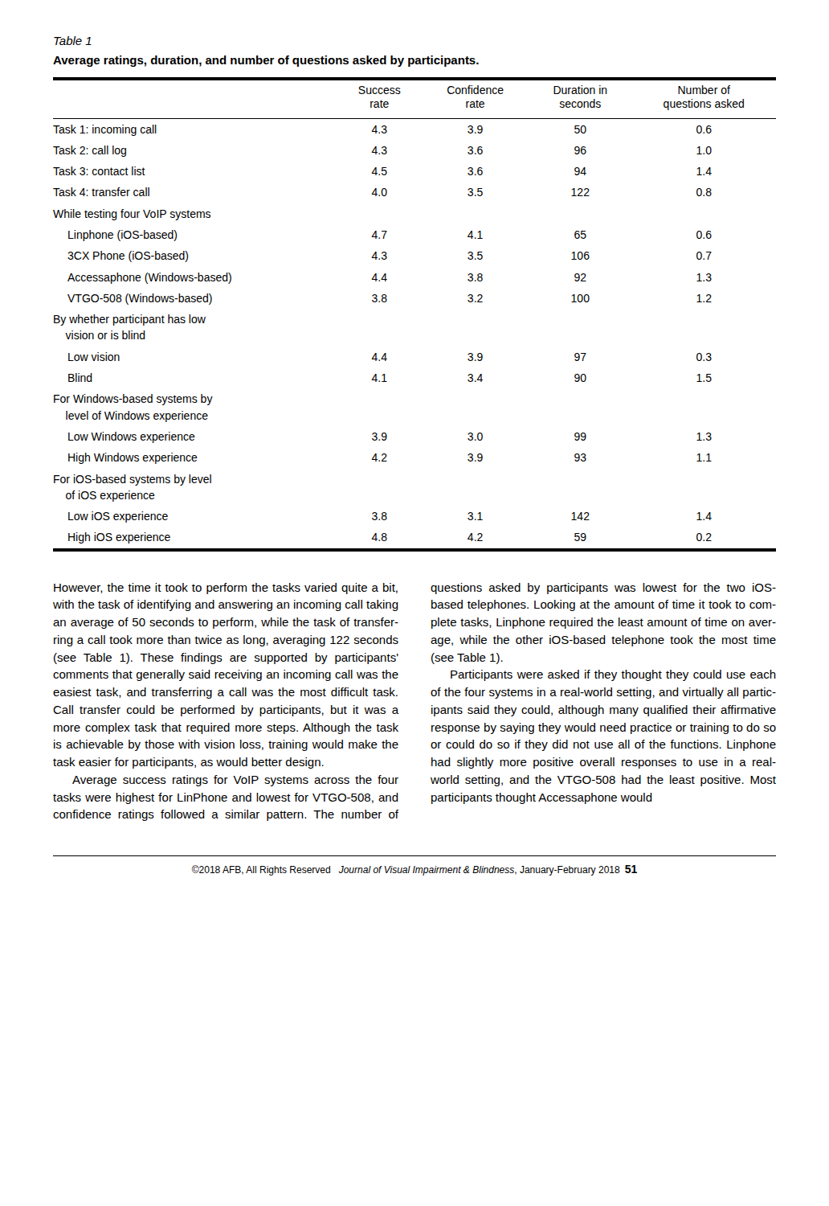Table 1 Average ratings, duration, and number of questions asked by participants.
| | Success rate | Confidence rate | Duration in seconds | Number of questions asked |
| --- | --- | --- | --- | --- |
| Task 1: incoming call | 4.3 | 3.9 | 50 | 0.6 |
| Task 2: call log | 4.3 | 3.6 | 96 | 1.0 |
| Task 3: contact list | 4.5 | 3.6 | 94 | 1.4 |
| Task 4: transfer call | 4.0 | 3.5 | 122 | 0.8 |
| While testing four VoIP systems | | | | |
| Linphone (iOS-based) | 4.7 | 4.1 | 65 | 0.6 |
| 3CX Phone (iOS-based) | 4.3 | 3.5 | 106 | 0.7 |
| Accessaphone (Windows-based) | 4.4 | 3.8 | 92 | 1.3 |
| VTGO-508 (Windows-based) | 3.8 | 3.2 | 100 | 1.2 |
| By whether participant has low vision or is blind | | | | |
| Low vision | 4.4 | 3.9 | 97 | 0.3 |
| Blind | 4.1 | 3.4 | 90 | 1.5 |
| For Windows-based systems by level of Windows experience | | | | |
| Low Windows experience | 3.9 | 3.0 | 99 | 1.3 |
| High Windows experience | 4.2 | 3.9 | 93 | 1.1 |
| For iOS-based systems by level of iOS experience | | | | |
| Low iOS experience | 3.8 | 3.1 | 142 | 1.4 |
| High iOS experience | 4.8 | 4.2 | 59 | 0.2 |
However, the time it took to perform the tasks varied quite a bit, with the task of identifying and answering an incoming call taking an average of 50 seconds to perform, while the task of transferring a call took more than twice as long, averaging 122 seconds (see Table 1). These findings are supported by participants' comments that generally said receiving an incoming call was the easiest task, and transferring a call was the most difficult task. Call transfer could be performed by participants, but it was a more complex task that required more steps. Although the task is achievable by those with vision loss, training would make the task easier for participants, as would better design.
Average success ratings for VoIP systems across the four tasks were highest for LinPhone and lowest for VTGO-508, and confidence ratings followed a similar pattern. The number of questions asked by participants was lowest for the two iOS-based telephones. Looking at the amount of time it took to complete tasks, Linphone required the least amount of time on average, while the other iOS-based telephone took the most time (see Table 1).
Participants were asked if they thought they could use each of the four systems in a real-world setting, and virtually all participants said they could, although many qualified their affirmative response by saying they would need practice or training to do so or could do so if they did not use all of the functions. Linphone had slightly more positive overall responses to use in a real-world setting, and the VTGO-508 had the least positive. Most participants thought Accessaphone would
©2018 AFB, All Rights Reserved Journal of Visual Impairment & Blindness, January-February 201851